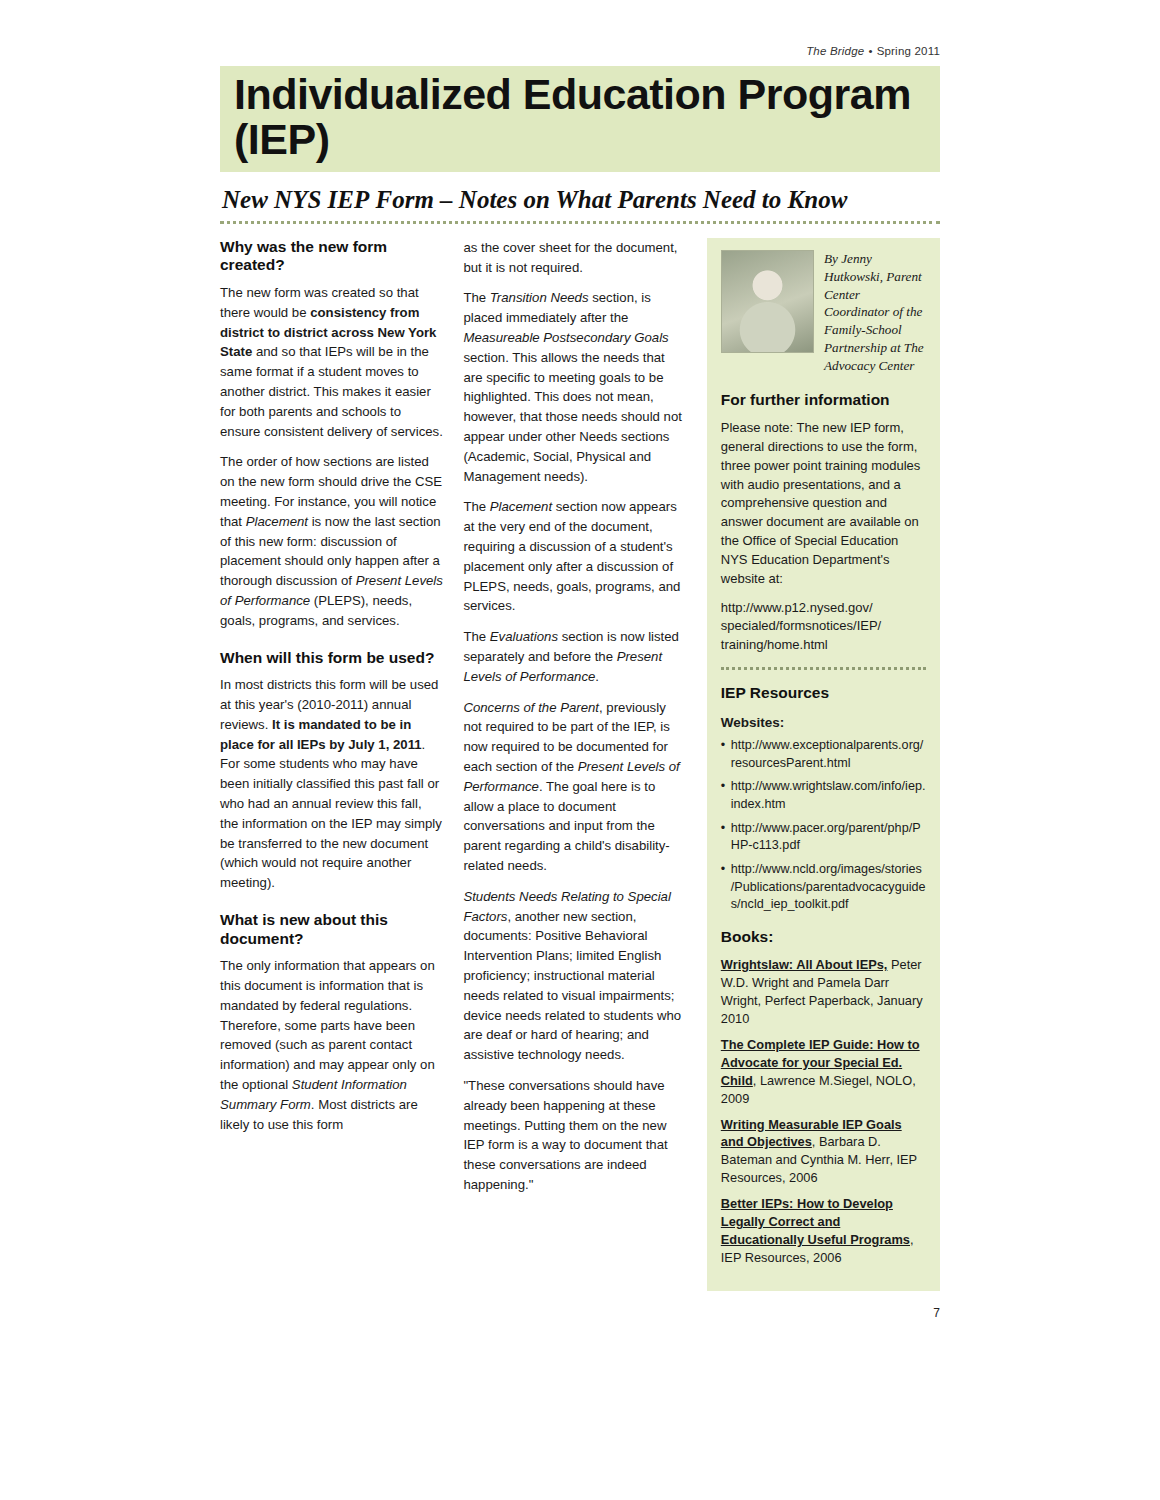The Bridge•Spring 2011
Individualized Education Program (IEP)
New NYS IEP Form – Notes on What Parents Need to Know
Why was the new form created?
The new form was created so that there would be consistency from district to district across New York State and so that IEPs will be in the same format if a student moves to another district. This makes it easier for both parents and schools to ensure consistent delivery of services.
The order of how sections are listed on the new form should drive the CSE meeting. For instance, you will notice that Placement is now the last section of this new form: discussion of placement should only happen after a thorough discussion of Present Levels of Performance (PLEPS), needs, goals, programs, and services.
When will this form be used?
In most districts this form will be used at this year's (2010-2011) annual reviews. It is mandated to be in place for all IEPs by July 1, 2011. For some students who may have been initially classified this past fall or who had an annual review this fall, the information on the IEP may simply be transferred to the new document (which would not require another meeting).
What is new about this document?
The only information that appears on this document is information that is mandated by federal regulations. Therefore, some parts have been removed (such as parent contact information) and may appear only on the optional Student Information Summary Form. Most districts are likely to use this form
as the cover sheet for the document, but it is not required.
The Transition Needs section, is placed immediately after the Measureable Postsecondary Goals section. This allows the needs that are specific to meeting goals to be highlighted. This does not mean, however, that those needs should not appear under other Needs sections (Academic, Social, Physical and Management needs).
The Placement section now appears at the very end of the document, requiring a discussion of a student's placement only after a discussion of PLEPS, needs, goals, programs, and services.
The Evaluations section is now listed separately and before the Present Levels of Performance.
Concerns of the Parent, previously not required to be part of the IEP, is now required to be documented for each section of the Present Levels of Performance. The goal here is to allow a place to document conversations and input from the parent regarding a child's disability-related needs.
Students Needs Relating to Special Factors, another new section, documents: Positive Behavioral Intervention Plans; limited English proficiency; instructional material needs related to visual impairments; device needs related to students who are deaf or hard of hearing; and assistive technology needs.
"These conversations should have already been happening at these meetings. Putting them on the new IEP form is a way to document that these conversations are indeed happening."
By Jenny Hutkowski, Parent Center Coordinator of the Family-School Partnership at The Advocacy Center
For further information
Please note: The new IEP form, general directions to use the form, three power point training modules with audio presentations, and a comprehensive question and answer document are available on the Office of Special Education NYS Education Department's website at:
http://www.p12.nysed.gov/
specialed/formsnotices/IEP/
training/home.html
IEP Resources
Websites:
http://www.exceptionalparents.org/resourcesParent.html
http://www.wrightslaw.com/info/iep.index.htm
http://www.pacer.org/parent/php/PHP-c113.pdf
http://www.ncld.org/images/stories /Publications/parentadvocacyguides/ncld_iep_toolkit.pdf
Books:
Wrightslaw: All About IEPs, Peter W.D. Wright and Pamela Darr Wright, Perfect Paperback, January 2010
The Complete IEP Guide: How to Advocate for your Special Ed. Child, Lawrence M.Siegel, NOLO, 2009
Writing Measurable IEP Goals and Objectives, Barbara D. Bateman and Cynthia M. Herr, IEP Resources, 2006
Better IEPs: How to Develop Legally Correct and Educationally Useful Programs, IEP Resources, 2006
7